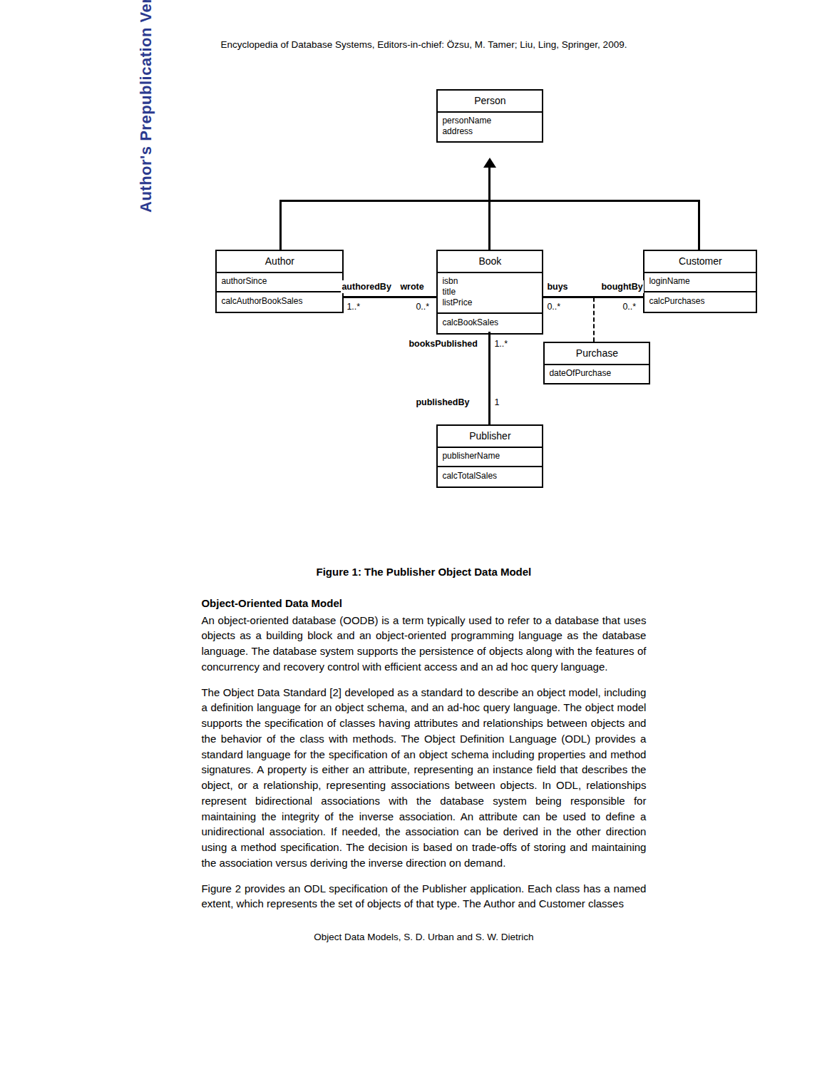Author's Prepublication Version
Encyclopedia of Database Systems, Editors-in-chief: Özsu, M. Tamer; Liu, Ling, Springer, 2009.
Person
personName
address
Author
authorSince
calcAuthorBookSales
Book
isbn
title
listPrice
calcBookSales
Customer
loginName
calcPurchases
authoredBy
wrote
1..*
0..*
buys
boughtBy
0..*
0..*
Purchase
dateOfPurchase
booksPublished
1..*
publishedBy
1
Publisher
publisherName
calcTotalSales
Figure 1: The Publisher Object Data Model
Object-Oriented Data Model
An object-oriented database (OODB) is a term typically used to refer to a database that uses objects as a building block and an object-oriented programming language as the database language. The database system supports the persistence of objects along with the features of concurrency and recovery control with efficient access and an ad hoc query language.
The Object Data Standard [2] developed as a standard to describe an object model, including a definition language for an object schema, and an ad-hoc query language. The object model supports the specification of classes having attributes and relationships between objects and the behavior of the class with methods. The Object Definition Language (ODL) provides a standard language for the specification of an object schema including properties and method signatures. A property is either an attribute, representing an instance field that describes the object, or a relationship, representing associations between objects. In ODL, relationships represent bidirectional associations with the database system being responsible for maintaining the integrity of the inverse association. An attribute can be used to define a unidirectional association. If needed, the association can be derived in the other direction using a method specification. The decision is based on trade-offs of storing and maintaining the association versus deriving the inverse direction on demand.
Figure 2 provides an ODL specification of the Publisher application. Each class has a named extent, which represents the set of objects of that type. The Author and Customer classes
Object Data Models, S. D. Urban and S. W. Dietrich